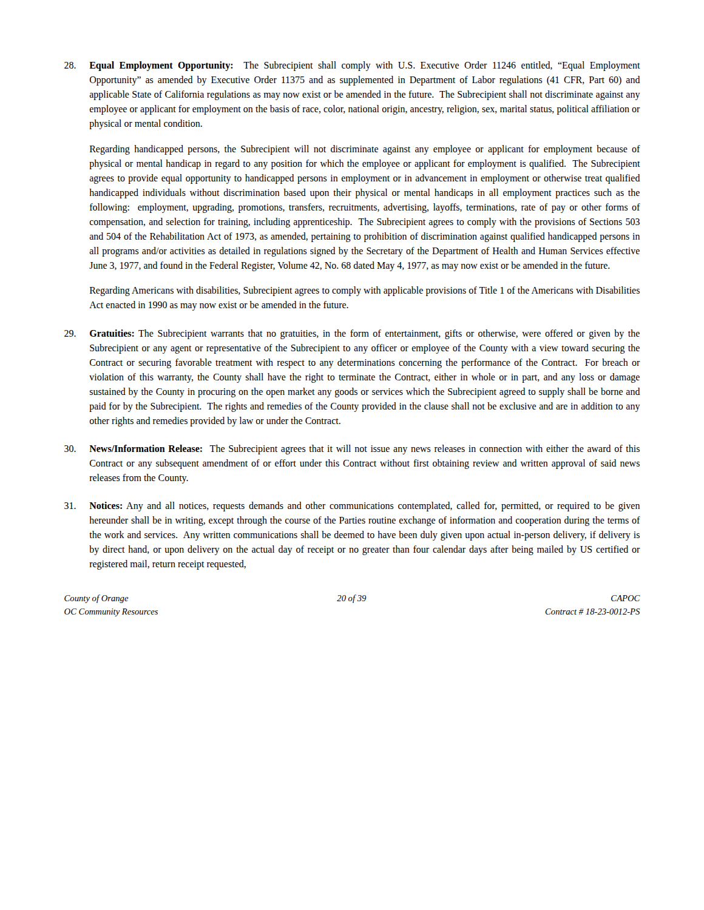28.
Equal Employment Opportunity: The Subrecipient shall comply with U.S. Executive Order 11246 entitled, “Equal Employment Opportunity” as amended by Executive Order 11375 and as supplemented in Department of Labor regulations (41 CFR, Part 60) and applicable State of California regulations as may now exist or be amended in the future. The Subrecipient shall not discriminate against any employee or applicant for employment on the basis of race, color, national origin, ancestry, religion, sex, marital status, political affiliation or physical or mental condition.
Regarding handicapped persons, the Subrecipient will not discriminate against any employee or applicant for employment because of physical or mental handicap in regard to any position for which the employee or applicant for employment is qualified. The Subrecipient agrees to provide equal opportunity to handicapped persons in employment or in advancement in employment or otherwise treat qualified handicapped individuals without discrimination based upon their physical or mental handicaps in all employment practices such as the following: employment, upgrading, promotions, transfers, recruitments, advertising, layoffs, terminations, rate of pay or other forms of compensation, and selection for training, including apprenticeship. The Subrecipient agrees to comply with the provisions of Sections 503 and 504 of the Rehabilitation Act of 1973, as amended, pertaining to prohibition of discrimination against qualified handicapped persons in all programs and/or activities as detailed in regulations signed by the Secretary of the Department of Health and Human Services effective June 3, 1977, and found in the Federal Register, Volume 42, No. 68 dated May 4, 1977, as may now exist or be amended in the future.
Regarding Americans with disabilities, Subrecipient agrees to comply with applicable provisions of Title 1 of the Americans with Disabilities Act enacted in 1990 as may now exist or be amended in the future.
29.
Gratuities: The Subrecipient warrants that no gratuities, in the form of entertainment, gifts or otherwise, were offered or given by the Subrecipient or any agent or representative of the Subrecipient to any officer or employee of the County with a view toward securing the Contract or securing favorable treatment with respect to any determinations concerning the performance of the Contract. For breach or violation of this warranty, the County shall have the right to terminate the Contract, either in whole or in part, and any loss or damage sustained by the County in procuring on the open market any goods or services which the Subrecipient agreed to supply shall be borne and paid for by the Subrecipient. The rights and remedies of the County provided in the clause shall not be exclusive and are in addition to any other rights and remedies provided by law or under the Contract.
30.
News/Information Release: The Subrecipient agrees that it will not issue any news releases in connection with either the award of this Contract or any subsequent amendment of or effort under this Contract without first obtaining review and written approval of said news releases from the County.
31.
Notices: Any and all notices, requests demands and other communications contemplated, called for, permitted, or required to be given hereunder shall be in writing, except through the course of the Parties routine exchange of information and cooperation during the terms of the work and services. Any written communications shall be deemed to have been duly given upon actual in-person delivery, if delivery is by direct hand, or upon delivery on the actual day of receipt or no greater than four calendar days after being mailed by US certified or registered mail, return receipt requested,
County of Orange OC Community Resources
20 of 39
CAPOC Contract # 18-23-0012-PS